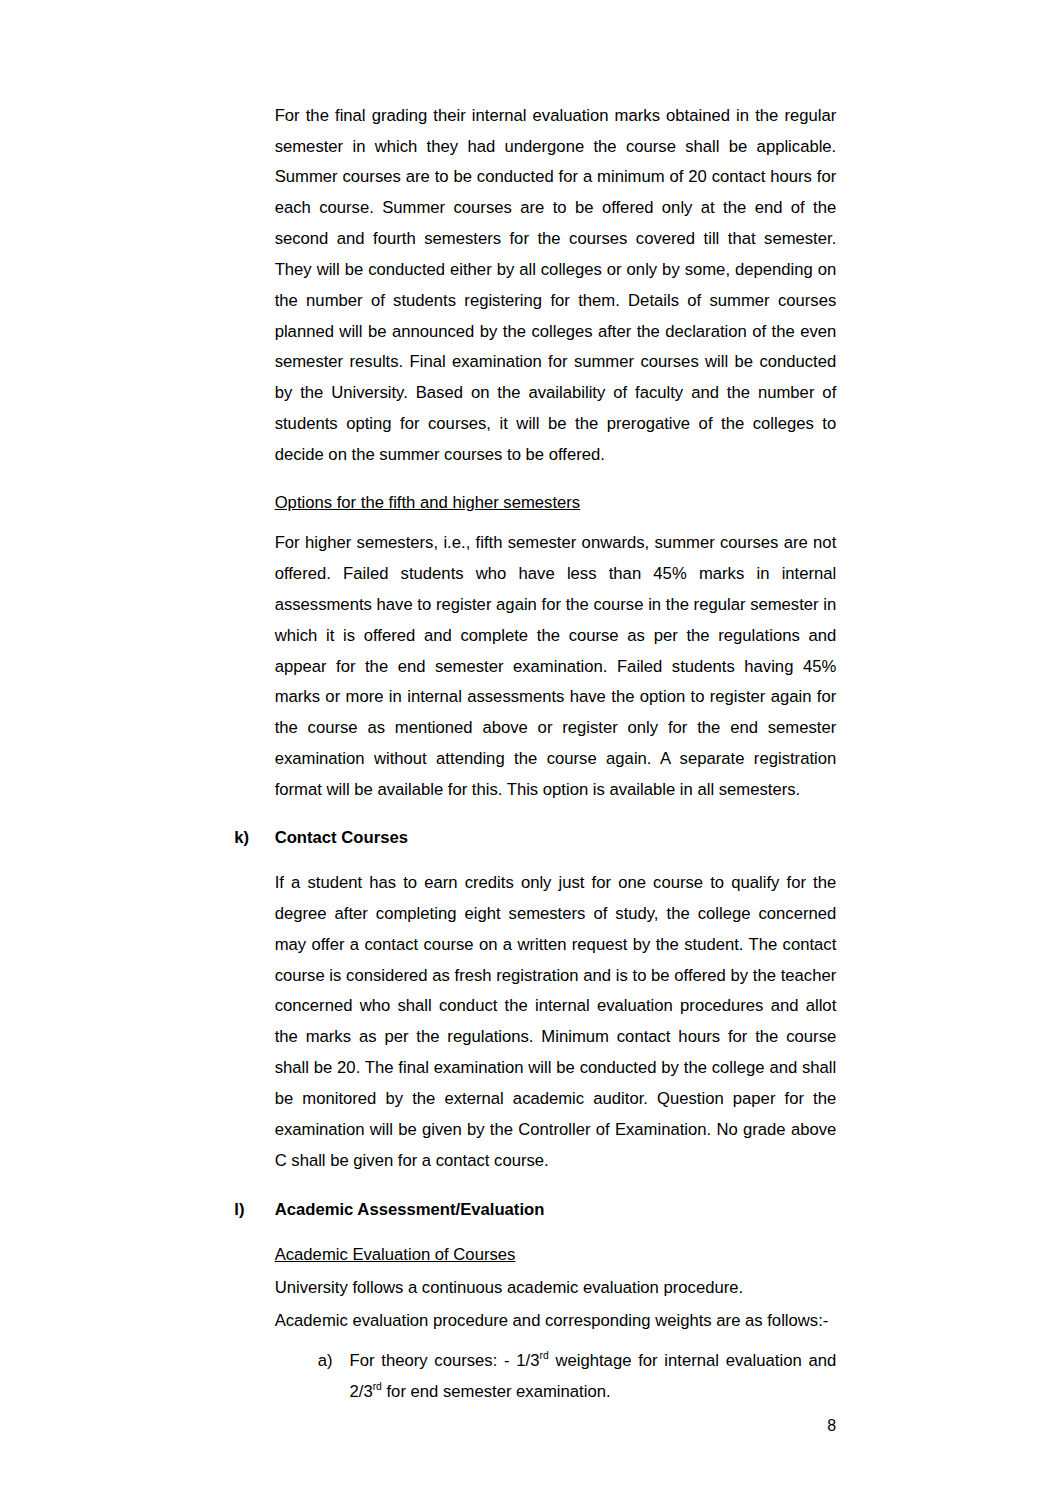For the final grading their internal evaluation marks obtained in the regular semester in which they had undergone the course shall be applicable. Summer courses are to be conducted for a minimum of 20 contact hours for each course. Summer courses are to be offered only at the end of the second and fourth semesters for the courses covered till that semester. They will be conducted either by all colleges or only by some, depending on the number of students registering for them. Details of summer courses planned will be announced by the colleges after the declaration of the even semester results. Final examination for summer courses will be conducted by the University. Based on the availability of faculty and the number of students opting for courses, it will be the prerogative of the colleges to decide on the summer courses to be offered.
Options for the fifth and higher semesters
For higher semesters, i.e., fifth semester onwards, summer courses are not offered. Failed students who have less than 45% marks in internal assessments have to register again for the course in the regular semester in which it is offered and complete the course as per the regulations and appear for the end semester examination. Failed students having 45% marks or more in internal assessments have the option to register again for the course as mentioned above or register only for the end semester examination without attending the course again. A separate registration format will be available for this. This option is available in all semesters.
k)
Contact Courses
If a student has to earn credits only just for one course to qualify for the degree after completing eight semesters of study, the college concerned may offer a contact course on a written request by the student. The contact course is considered as fresh registration and is to be offered by the teacher concerned who shall conduct the internal evaluation procedures and allot the marks as per the regulations. Minimum contact hours for the course shall be 20. The final examination will be conducted by the college and shall be monitored by the external academic auditor. Question paper for the examination will be given by the Controller of Examination. No grade above C shall be given for a contact course.
l)
Academic Assessment/Evaluation
Academic Evaluation of Courses
University follows a continuous academic evaluation procedure.
Academic evaluation procedure and corresponding weights are as follows:-
a) For theory courses: - 1/3rd weightage for internal evaluation and 2/3rd for end semester examination.
8